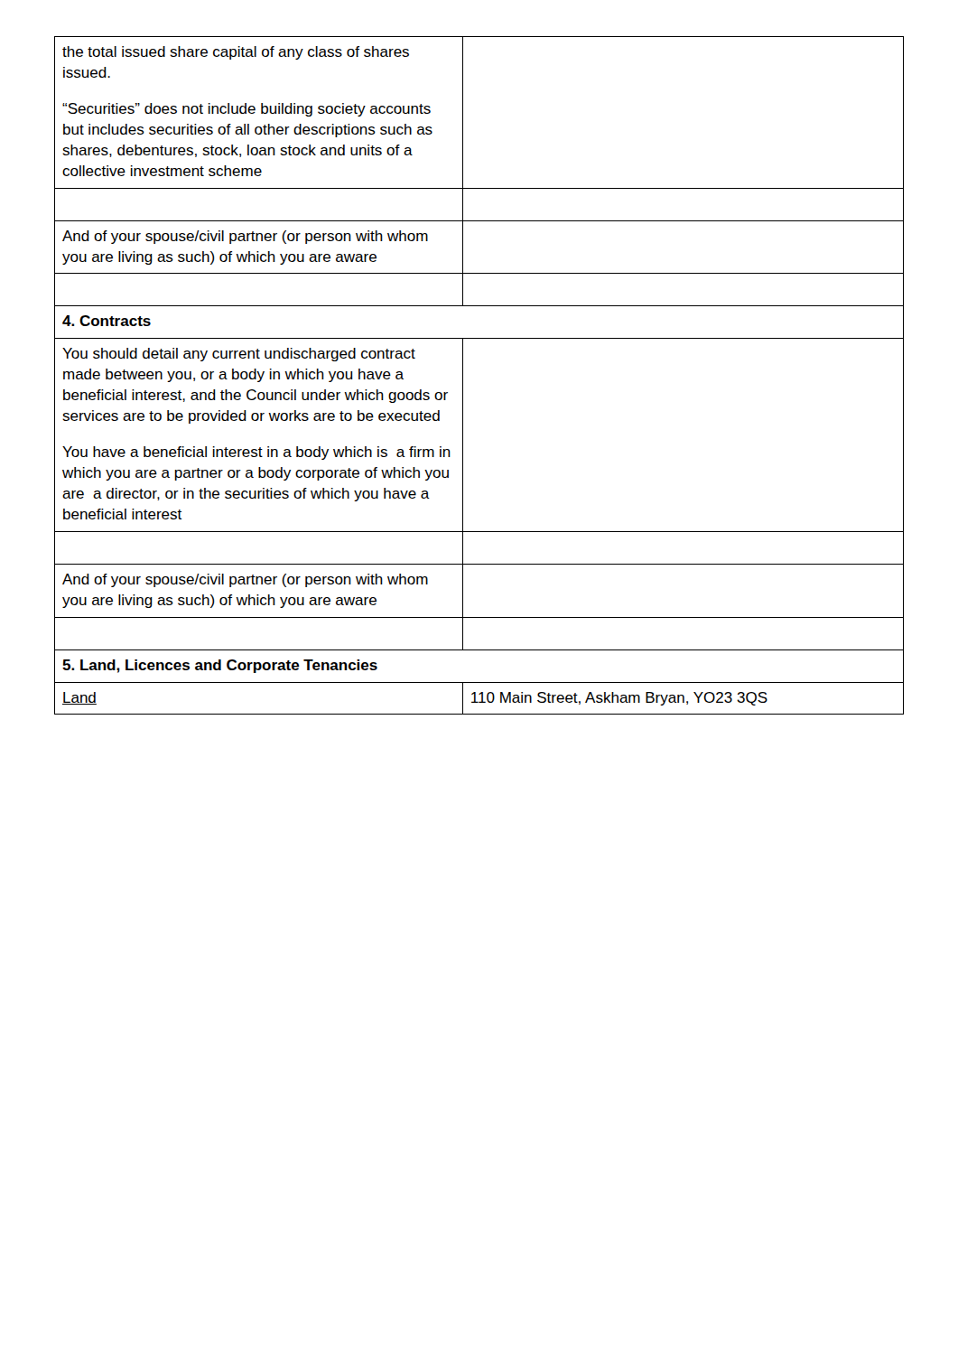| the total issued share capital of any class of shares issued. “Securities” does not include building society accounts but includes securities of all other descriptions such as shares, debentures, stock, loan stock and units of a collective investment scheme | |
| And of your spouse/civil partner (or person with whom you are living as such) of which you are aware | |
| 4. Contracts |
| You should detail any current undischarged contract made between you, or a body in which you have a beneficial interest, and the Council under which goods or services are to be provided or works are to be executed You have a beneficial interest in a body which is a firm in which you are a partner or a body corporate of which you are a director, or in the securities of which you have a beneficial interest | |
| And of your spouse/civil partner (or person with whom you are living as such) of which you are aware | |
| 5. Land, Licences and Corporate Tenancies |
| Land | 110 Main Street, Askham Bryan, YO23 3QS |